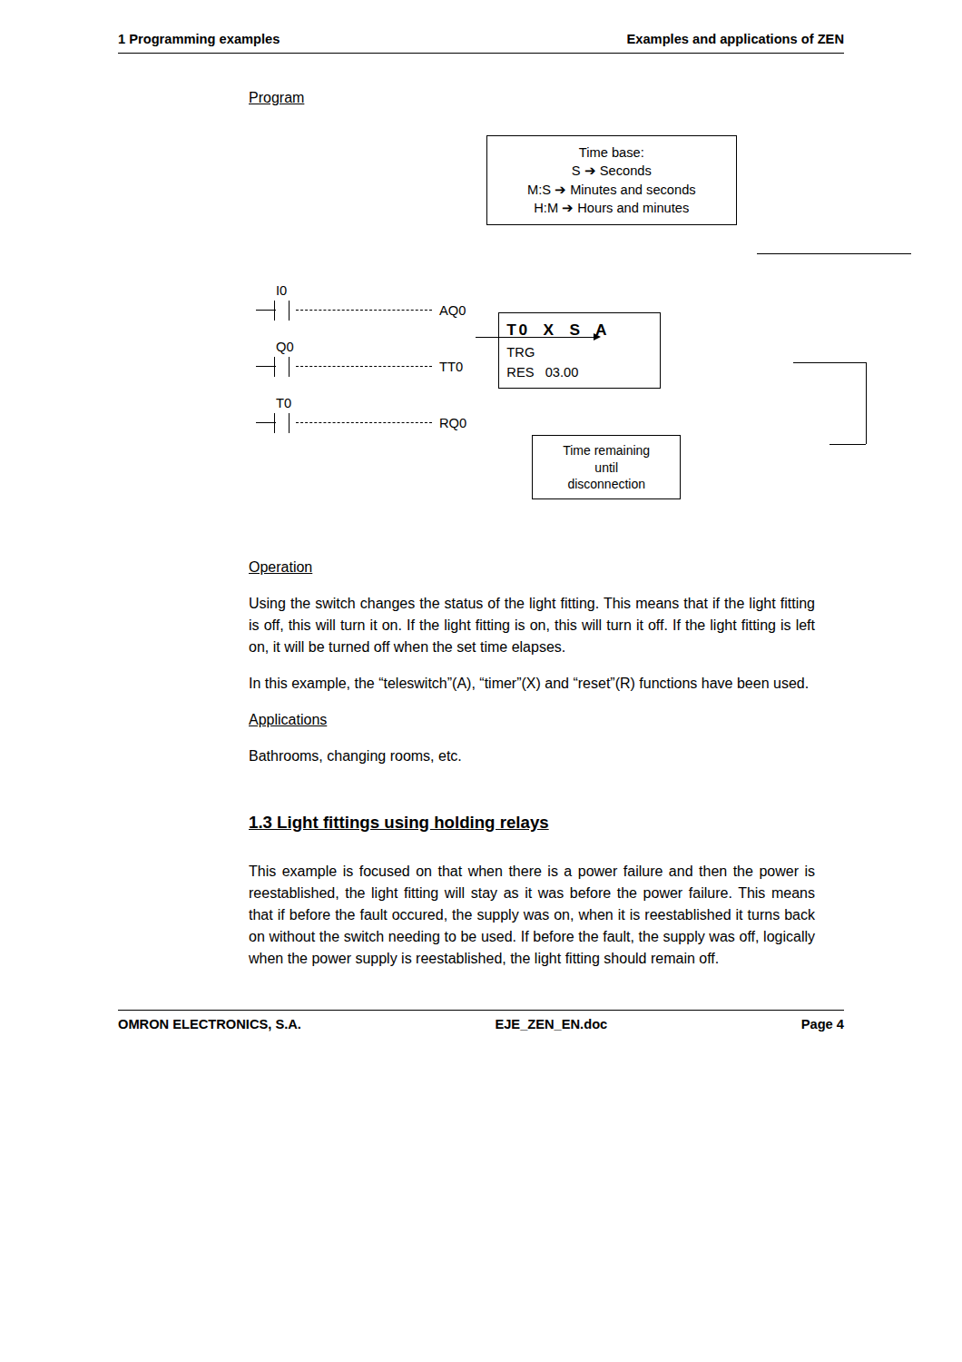1 Programming examples Examples and applications of ZEN
Program
Time base:
S ➔ Seconds
M:S ➔ Minutes and seconds
H:M ➔ Hours and minutes
I0 AQ0
Q0 TT0
T0 RQ0
T0 X S A
TRG
RES 03.00
Time remaining
until
disconnection
Operation
Using the switch changes the status of the light fitting. This means that if the light fitting is off, this will turn it on. If the light fitting is on, this will turn it off. If the light fitting is left on, it will be turned off when the set time elapses.
In this example, the “teleswitch”(A), “timer”(X) and “reset”(R) functions have been used.
Applications
Bathrooms, changing rooms, etc.
1.3 Light fittings using holding relays
This example is focused on that when there is a power failure and then the power is reestablished, the light fitting will stay as it was before the power failure. This means that if before the fault occured, the supply was on, when it is reestablished it turns back on without the switch needing to be used. If before the fault, the supply was off, logically when the power supply is reestablished, the light fitting should remain off.
OMRON ELECTRONICS, S.A. EJE_ZEN_EN.doc Page 4